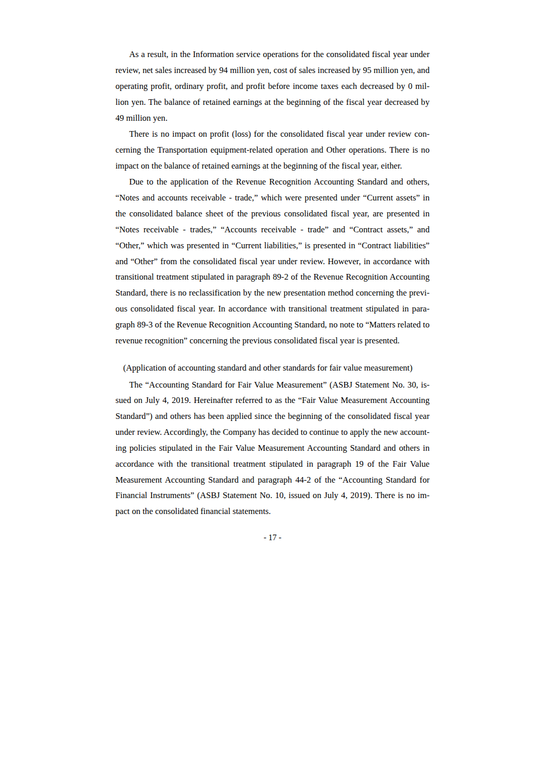As a result, in the Information service operations for the consolidated fiscal year under review, net sales increased by 94 million yen, cost of sales increased by 95 million yen, and operating profit, ordinary profit, and profit before income taxes each decreased by 0 million yen. The balance of retained earnings at the beginning of the fiscal year decreased by 49 million yen.
There is no impact on profit (loss) for the consolidated fiscal year under review concerning the Transportation equipment-related operation and Other operations. There is no impact on the balance of retained earnings at the beginning of the fiscal year, either.
Due to the application of the Revenue Recognition Accounting Standard and others, “Notes and accounts receivable - trade,” which were presented under “Current assets” in the consolidated balance sheet of the previous consolidated fiscal year, are presented in “Notes receivable - trades,” “Accounts receivable - trade” and “Contract assets,” and “Other,” which was presented in “Current liabilities,” is presented in “Contract liabilities” and “Other” from the consolidated fiscal year under review. However, in accordance with transitional treatment stipulated in paragraph 89-2 of the Revenue Recognition Accounting Standard, there is no reclassification by the new presentation method concerning the previous consolidated fiscal year. In accordance with transitional treatment stipulated in paragraph 89-3 of the Revenue Recognition Accounting Standard, no note to “Matters related to revenue recognition” concerning the previous consolidated fiscal year is presented.
(Application of accounting standard and other standards for fair value measurement)
The “Accounting Standard for Fair Value Measurement” (ASBJ Statement No. 30, issued on July 4, 2019. Hereinafter referred to as the “Fair Value Measurement Accounting Standard”) and others has been applied since the beginning of the consolidated fiscal year under review. Accordingly, the Company has decided to continue to apply the new accounting policies stipulated in the Fair Value Measurement Accounting Standard and others in accordance with the transitional treatment stipulated in paragraph 19 of the Fair Value Measurement Accounting Standard and paragraph 44-2 of the “Accounting Standard for Financial Instruments” (ASBJ Statement No. 10, issued on July 4, 2019). There is no impact on the consolidated financial statements.
- 17 -